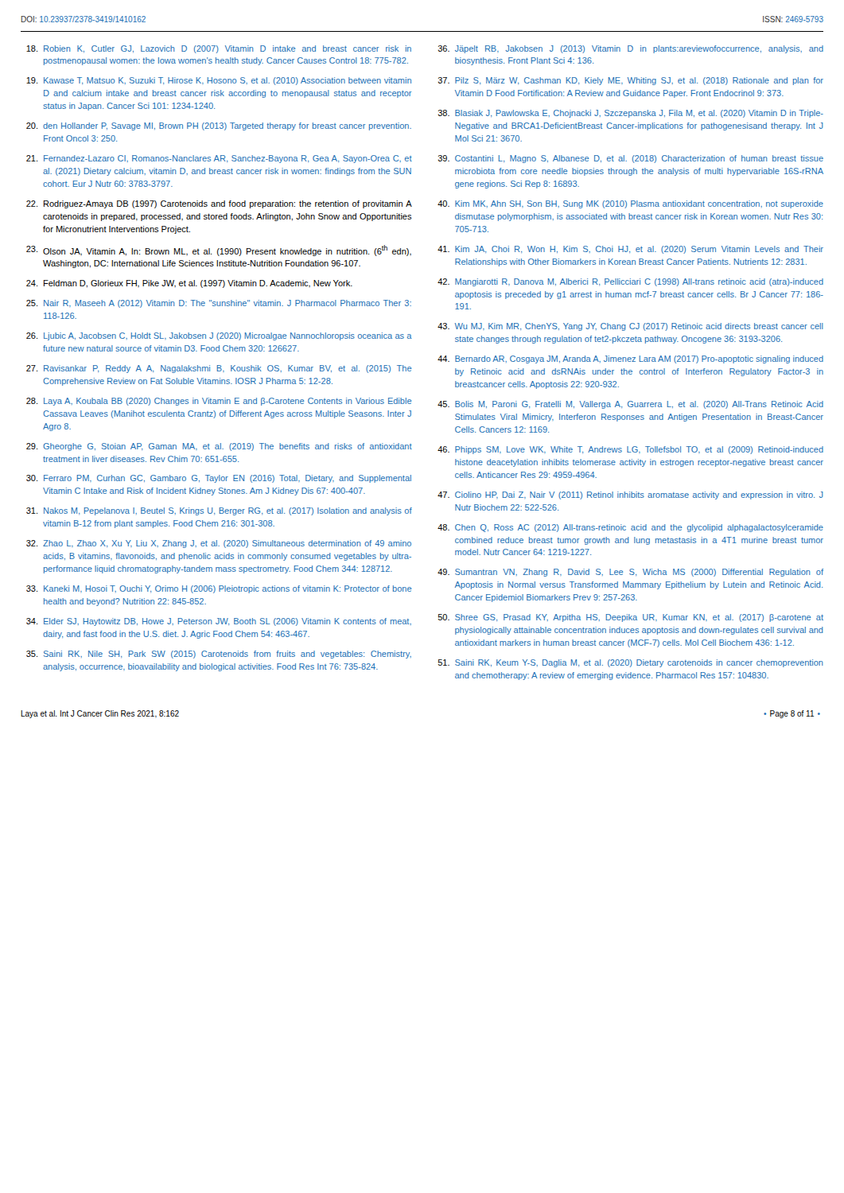DOI: 10.23937/2378-3419/1410162
ISSN: 2469-5793
18. Robien K, Cutler GJ, Lazovich D (2007) Vitamin D intake and breast cancer risk in postmenopausal women: the Iowa women's health study. Cancer Causes Control 18: 775-782.
19. Kawase T, Matsuo K, Suzuki T, Hirose K, Hosono S, et al. (2010) Association between vitamin D and calcium intake and breast cancer risk according to menopausal status and receptor status in Japan. Cancer Sci 101: 1234-1240.
20. den Hollander P, Savage MI, Brown PH (2013) Targeted therapy for breast cancer prevention. Front Oncol 3: 250.
21. Fernandez-Lazaro CI, Romanos-Nanclares AR, Sanchez-Bayona R, Gea A, Sayon-Orea C, et al. (2021) Dietary calcium, vitamin D, and breast cancer risk in women: findings from the SUN cohort. Eur J Nutr 60: 3783-3797.
22. Rodriguez-Amaya DB (1997) Carotenoids and food preparation: the retention of provitamin A carotenoids in prepared, processed, and stored foods. Arlington, John Snow and Opportunities for Micronutrient Interventions Project.
23. Olson JA, Vitamin A, In: Brown ML, et al. (1990) Present knowledge in nutrition. (6th edn), Washington, DC: International Life Sciences Institute-Nutrition Foundation 96-107.
24. Feldman D, Glorieux FH, Pike JW, et al. (1997) Vitamin D. Academic, New York.
25. Nair R, Maseeh A (2012) Vitamin D: The "sunshine" vitamin. J Pharmacol Pharmaco Ther 3: 118-126.
26. Ljubic A, Jacobsen C, Holdt SL, Jakobsen J (2020) Microalgae Nannochloropsis oceanica as a future new natural source of vitamin D3. Food Chem 320: 126627.
27. Ravisankar P, Reddy A A, Nagalakshmi B, Koushik OS, Kumar BV, et al. (2015) The Comprehensive Review on Fat Soluble Vitamins. IOSR J Pharma 5: 12-28.
28. Laya A, Koubala BB (2020) Changes in Vitamin E and β-Carotene Contents in Various Edible Cassava Leaves (Manihot esculenta Crantz) of Different Ages across Multiple Seasons. Inter J Agro 8.
29. Gheorghe G, Stoian AP, Gaman MA, et al. (2019) The benefits and risks of antioxidant treatment in liver diseases. Rev Chim 70: 651-655.
30. Ferraro PM, Curhan GC, Gambaro G, Taylor EN (2016) Total, Dietary, and Supplemental Vitamin C Intake and Risk of Incident Kidney Stones. Am J Kidney Dis 67: 400-407.
31. Nakos M, Pepelanova I, Beutel S, Krings U, Berger RG, et al. (2017) Isolation and analysis of vitamin B-12 from plant samples. Food Chem 216: 301-308.
32. Zhao L, Zhao X, Xu Y, Liu X, Zhang J, et al. (2020) Simultaneous determination of 49 amino acids, B vitamins, flavonoids, and phenolic acids in commonly consumed vegetables by ultra-performance liquid chromatography-tandem mass spectrometry. Food Chem 344: 128712.
33. Kaneki M, Hosoi T, Ouchi Y, Orimo H (2006) Pleiotropic actions of vitamin K: Protector of bone health and beyond? Nutrition 22: 845-852.
34. Elder SJ, Haytowitz DB, Howe J, Peterson JW, Booth SL (2006) Vitamin K contents of meat, dairy, and fast food in the U.S. diet. J. Agric Food Chem 54: 463-467.
35. Saini RK, Nile SH, Park SW (2015) Carotenoids from fruits and vegetables: Chemistry, analysis, occurrence, bioavailability and biological activities. Food Res Int 76: 735-824.
36. Jäpelt RB, Jakobsen J (2013) Vitamin D in plants:areviewofoccurrence, analysis, and biosynthesis. Front Plant Sci 4: 136.
37. Pilz S, März W, Cashman KD, Kiely ME, Whiting SJ, et al. (2018) Rationale and plan for Vitamin D Food Fortification: A Review and Guidance Paper. Front Endocrinol 9: 373.
38. Blasiak J, Pawlowska E, Chojnacki J, Szczepanska J, Fila M, et al. (2020) Vitamin D in Triple-Negative and BRCA1-DeficientBreast Cancer-implications for pathogenesisand therapy. Int J Mol Sci 21: 3670.
39. Costantini L, Magno S, Albanese D, et al. (2018) Characterization of human breast tissue microbiota from core needle biopsies through the analysis of multi hypervariable 16S-rRNA gene regions. Sci Rep 8: 16893.
40. Kim MK, Ahn SH, Son BH, Sung MK (2010) Plasma antioxidant concentration, not superoxide dismutase polymorphism, is associated with breast cancer risk in Korean women. Nutr Res 30: 705-713.
41. Kim JA, Choi R, Won H, Kim S, Choi HJ, et al. (2020) Serum Vitamin Levels and Their Relationships with Other Biomarkers in Korean Breast Cancer Patients. Nutrients 12: 2831.
42. Mangiarotti R, Danova M, Alberici R, Pellicciari C (1998) All-trans retinoic acid (atra)-induced apoptosis is preceded by g1 arrest in human mcf-7 breast cancer cells. Br J Cancer 77: 186-191.
43. Wu MJ, Kim MR, ChenYS, Yang JY, Chang CJ (2017) Retinoic acid directs breast cancer cell state changes through regulation of tet2-pkczeta pathway. Oncogene 36: 3193-3206.
44. Bernardo AR, Cosgaya JM, Aranda A, Jimenez Lara AM (2017) Pro-apoptotic signaling induced by Retinoic acid and dsRNAis under the control of Interferon Regulatory Factor-3 in breastcancer cells. Apoptosis 22: 920-932.
45. Bolis M, Paroni G, Fratelli M, Vallerga A, Guarrera L, et al. (2020) All-Trans Retinoic Acid Stimulates Viral Mimicry, Interferon Responses and Antigen Presentation in Breast-Cancer Cells. Cancers 12: 1169.
46. Phipps SM, Love WK, White T, Andrews LG, Tollefsbol TO, et al (2009) Retinoid-induced histone deacetylation inhibits telomerase activity in estrogen receptor-negative breast cancer cells. Anticancer Res 29: 4959-4964.
47. Ciolino HP, Dai Z, Nair V (2011) Retinol inhibits aromatase activity and expression in vitro. J Nutr Biochem 22: 522-526.
48. Chen Q, Ross AC (2012) All-trans-retinoic acid and the glycolipid alphagalactosylceramide combined reduce breast tumor growth and lung metastasis in a 4T1 murine breast tumor model. Nutr Cancer 64: 1219-1227.
49. Sumantran VN, Zhang R, David S, Lee S, Wicha MS (2000) Differential Regulation of Apoptosis in Normal versus Transformed Mammary Epithelium by Lutein and Retinoic Acid. Cancer Epidemiol Biomarkers Prev 9: 257-263.
50. Shree GS, Prasad KY, Arpitha HS, Deepika UR, Kumar KN, et al. (2017) β-carotene at physiologically attainable concentration induces apoptosis and down-regulates cell survival and antioxidant markers in human breast cancer (MCF-7) cells. Mol Cell Biochem 436: 1-12.
51. Saini RK, Keum Y-S, Daglia M, et al. (2020) Dietary carotenoids in cancer chemoprevention and chemotherapy: A review of emerging evidence. Pharmacol Res 157: 104830.
Laya et al. Int J Cancer Clin Res 2021, 8:162
•Page 8 of 11•